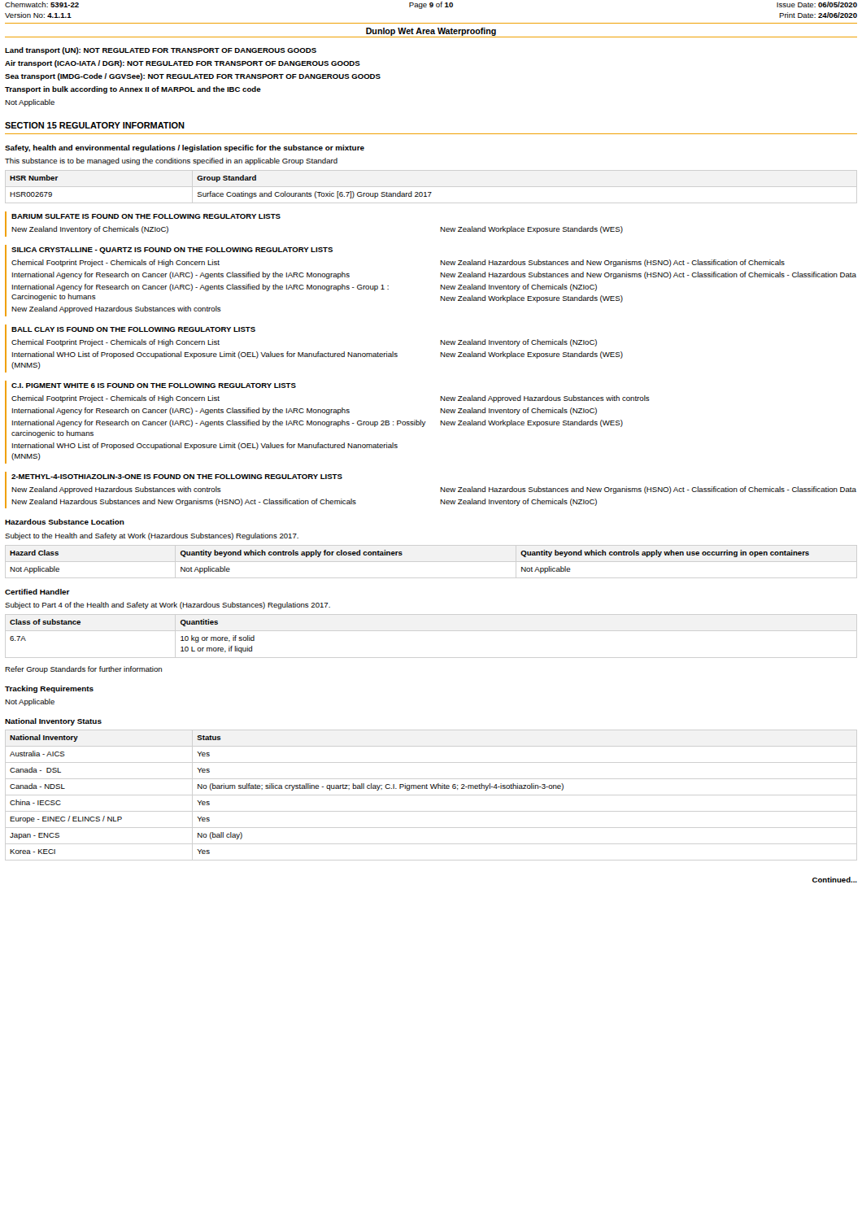Chemwatch: 5391-22
Version No: 4.1.1.1
Page 9 of 10
Issue Date: 06/05/2020
Print Date: 24/06/2020
Dunlop Wet Area Waterproofing
Land transport (UN): NOT REGULATED FOR TRANSPORT OF DANGEROUS GOODS
Air transport (ICAO-IATA / DGR): NOT REGULATED FOR TRANSPORT OF DANGEROUS GOODS
Sea transport (IMDG-Code / GGVSee): NOT REGULATED FOR TRANSPORT OF DANGEROUS GOODS
Transport in bulk according to Annex II of MARPOL and the IBC code
Not Applicable
SECTION 15 REGULATORY INFORMATION
Safety, health and environmental regulations / legislation specific for the substance or mixture
This substance is to be managed using the conditions specified in an applicable Group Standard
| HSR Number | Group Standard |
| --- | --- |
| HSR002679 | Surface Coatings and Colourants (Toxic [6.7]) Group Standard 2017 |
BARIUM SULFATE IS FOUND ON THE FOLLOWING REGULATORY LISTS
New Zealand Inventory of Chemicals (NZIoC)
New Zealand Workplace Exposure Standards (WES)
SILICA CRYSTALLINE - QUARTZ IS FOUND ON THE FOLLOWING REGULATORY LISTS
Chemical Footprint Project - Chemicals of High Concern List
International Agency for Research on Cancer (IARC) - Agents Classified by the IARC Monographs
International Agency for Research on Cancer (IARC) - Agents Classified by the IARC Monographs - Group 1 : Carcinogenic to humans
New Zealand Approved Hazardous Substances with controls
New Zealand Hazardous Substances and New Organisms (HSNO) Act - Classification of Chemicals
New Zealand Hazardous Substances and New Organisms (HSNO) Act - Classification of Chemicals - Classification Data
New Zealand Inventory of Chemicals (NZIoC)
New Zealand Workplace Exposure Standards (WES)
BALL CLAY IS FOUND ON THE FOLLOWING REGULATORY LISTS
Chemical Footprint Project - Chemicals of High Concern List
International WHO List of Proposed Occupational Exposure Limit (OEL) Values for Manufactured Nanomaterials (MNMS)
New Zealand Inventory of Chemicals (NZIoC)
New Zealand Workplace Exposure Standards (WES)
C.I. PIGMENT WHITE 6 IS FOUND ON THE FOLLOWING REGULATORY LISTS
Chemical Footprint Project - Chemicals of High Concern List
International Agency for Research on Cancer (IARC) - Agents Classified by the IARC Monographs
International Agency for Research on Cancer (IARC) - Agents Classified by the IARC Monographs - Group 2B : Possibly carcinogenic to humans
International WHO List of Proposed Occupational Exposure Limit (OEL) Values for Manufactured Nanomaterials (MNMS)
New Zealand Approved Hazardous Substances with controls
New Zealand Inventory of Chemicals (NZIoC)
New Zealand Workplace Exposure Standards (WES)
2-METHYL-4-ISOTHIAZOLIN-3-ONE IS FOUND ON THE FOLLOWING REGULATORY LISTS
New Zealand Approved Hazardous Substances with controls
New Zealand Hazardous Substances and New Organisms (HSNO) Act - Classification of Chemicals
New Zealand Hazardous Substances and New Organisms (HSNO) Act - Classification of Chemicals - Classification Data
New Zealand Inventory of Chemicals (NZIoC)
Hazardous Substance Location
Subject to the Health and Safety at Work (Hazardous Substances) Regulations 2017.
| Hazard Class | Quantity beyond which controls apply for closed containers | Quantity beyond which controls apply when use occurring in open containers |
| --- | --- | --- |
| Not Applicable | Not Applicable | Not Applicable |
Certified Handler
Subject to Part 4 of the Health and Safety at Work (Hazardous Substances) Regulations 2017.
| Class of substance | Quantities |
| --- | --- |
| 6.7A | 10 kg or more, if solid 10 L or more, if liquid |
Refer Group Standards for further information
Tracking Requirements
Not Applicable
National Inventory Status
| National Inventory | Status |
| --- | --- |
| Australia - AICS | Yes |
| Canada - DSL | Yes |
| Canada - NDSL | No (barium sulfate; silica crystalline - quartz; ball clay; C.I. Pigment White 6; 2-methyl-4-isothiazolin-3-one) |
| China - IECSC | Yes |
| Europe - EINEC / ELINCS / NLP | Yes |
| Japan - ENCS | No (ball clay) |
| Korea - KECI | Yes |
Continued...